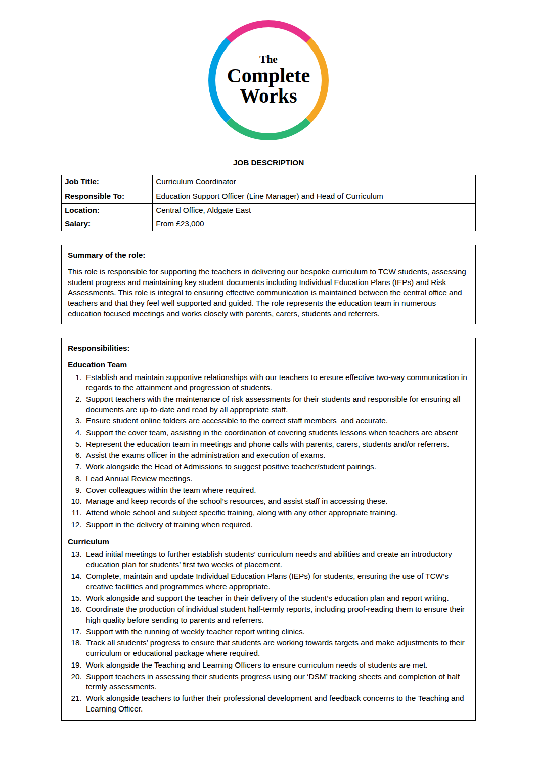The Complete Works
JOB DESCRIPTION
| Job Title: | Curriculum Coordinator |
| Responsible To: | Education Support Officer (Line Manager) and Head of Curriculum |
| Location: | Central Office, Aldgate East |
| Salary: | From £23,000 |
Summary of the role:
This role is responsible for supporting the teachers in delivering our bespoke curriculum to TCW students, assessing student progress and maintaining key student documents including Individual Education Plans (IEPs) and Risk Assessments. This role is integral to ensuring effective communication is maintained between the central office and teachers and that they feel well supported and guided. The role represents the education team in numerous education focused meetings and works closely with parents, carers, students and referrers.
Responsibilities:
Education Team
Establish and maintain supportive relationships with our teachers to ensure effective two-way communication in regards to the attainment and progression of students.
Support teachers with the maintenance of risk assessments for their students and responsible for ensuring all documents are up-to-date and read by all appropriate staff.
Ensure student online folders are accessible to the correct staff members and accurate.
Support the cover team, assisting in the coordination of covering students lessons when teachers are absent
Represent the education team in meetings and phone calls with parents, carers, students and/or referrers.
Assist the exams officer in the administration and execution of exams.
Work alongside the Head of Admissions to suggest positive teacher/student pairings.
Lead Annual Review meetings.
Cover colleagues within the team where required.
Manage and keep records of the school’s resources, and assist staff in accessing these.
Attend whole school and subject specific training, along with any other appropriate training.
Support in the delivery of training when required.
Curriculum
Lead initial meetings to further establish students’ curriculum needs and abilities and create an introductory education plan for students’ first two weeks of placement.
Complete, maintain and update Individual Education Plans (IEPs) for students, ensuring the use of TCW’s creative facilities and programmes where appropriate.
Work alongside and support the teacher in their delivery of the student’s education plan and report writing.
Coordinate the production of individual student half-termly reports, including proof-reading them to ensure their high quality before sending to parents and referrers.
Support with the running of weekly teacher report writing clinics.
Track all students’ progress to ensure that students are working towards targets and make adjustments to their curriculum or educational package where required.
Work alongside the Teaching and Learning Officers to ensure curriculum needs of students are met.
Support teachers in assessing their students progress using our ‘DSM’ tracking sheets and completion of half termly assessments.
Work alongside teachers to further their professional development and feedback concerns to the Teaching and Learning Officer.